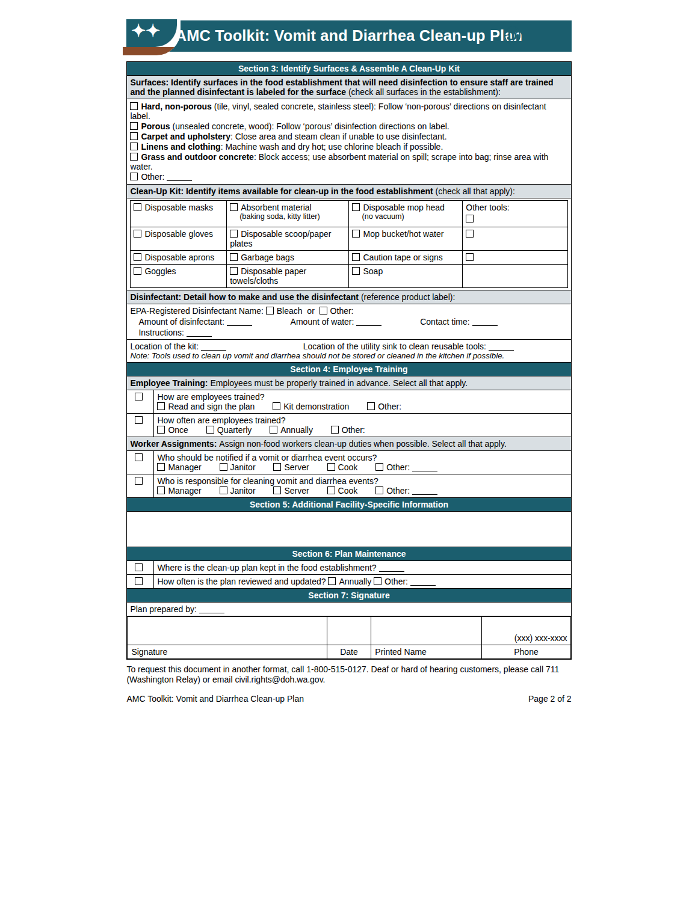AMC Toolkit: Vomit and Diarrhea Clean-up Plan
✦✦
Washington State Department of
DHealth
| Section 3: Identify Surfaces & Assemble A Clean-Up Kit |
| Surfaces: Identify surfaces in the food establishment that will need disinfection to ensure staff are trained and the planned disinfectant is labeled for the surface (check all surfaces in the establishment): |
| Hard, non-porous (tile, vinyl, sealed concrete, stainless steel): Follow ‘non-porous’ directions on disinfectant label. Porous (unsealed concrete, wood): Follow ‘porous’ disinfection directions on label. Carpet and upholstery : Close area and steam clean if unable to use disinfectant. Linens and clothing : Machine wash and dry hot; use chlorine bleach if possible. Grass and outdoor concrete : Block access; use absorbent material on spill; scrape into bag; rinse area with water. Other: |
| Clean-Up Kit: Identify items available for clean-up in the food establishment (check all that apply): |
| / Disposable masks / Absorbent material (baking soda, kitty litter) / Disposable mop head (no vacuum) / Other tools: / / Disposable gloves / Disposable scoop/paper plates / Mop bucket/hot water / / / Disposable aprons / Garbage bags / Caution tape or signs / / / Goggles / Disposable paper towels/cloths / Soap / / |
| Disinfectant: Detail how to make and use the disinfectant (reference product label): |
| EPA-Registered Disinfectant Name: Bleach or Other: Amount of disinfectant: Amount of water: Contact time: Instructions: |
| Location of the kit: Location of the utility sink to clean reusable tools: Note: Tools used to clean up vomit and diarrhea should not be stored or cleaned in the kitchen if possible. |
| Section 4: Employee Training |
| Employee Training: Employees must be properly trained in advance. Select all that apply. |
| | How are employees trained? Read and sign the plan Kit demonstration Other: |
| | How often are employees trained? Once Quarterly Annually Other: |
| Worker Assignments: Assign non-food workers clean-up duties when possible. Select all that apply. |
| | Who should be notified if a vomit or diarrhea event occurs? Manager Janitor Server Cook Other: |
| | Who is responsible for cleaning vomit and diarrhea events? Manager Janitor Server Cook Other: |
| Section 5: Additional Facility-Specific Information |
| Section 6: Plan Maintenance |
| | Where is the clean-up plan kept in the food establishment? |
| | How often is the plan reviewed and updated? Annually Other: |
| Section 7: Signature |
| Plan prepared by: |
| / / / / (xxx) xxx-xxxx / / Signature / Date / Printed Name / Phone / |
To request this document in another format, call 1-800-515-0127. Deaf or hard of hearing customers, please call 711 (Washington Relay) or email civil.rights@doh.wa.gov.
AMC Toolkit: Vomit and Diarrhea Clean-up Plan
Page 2 of 2